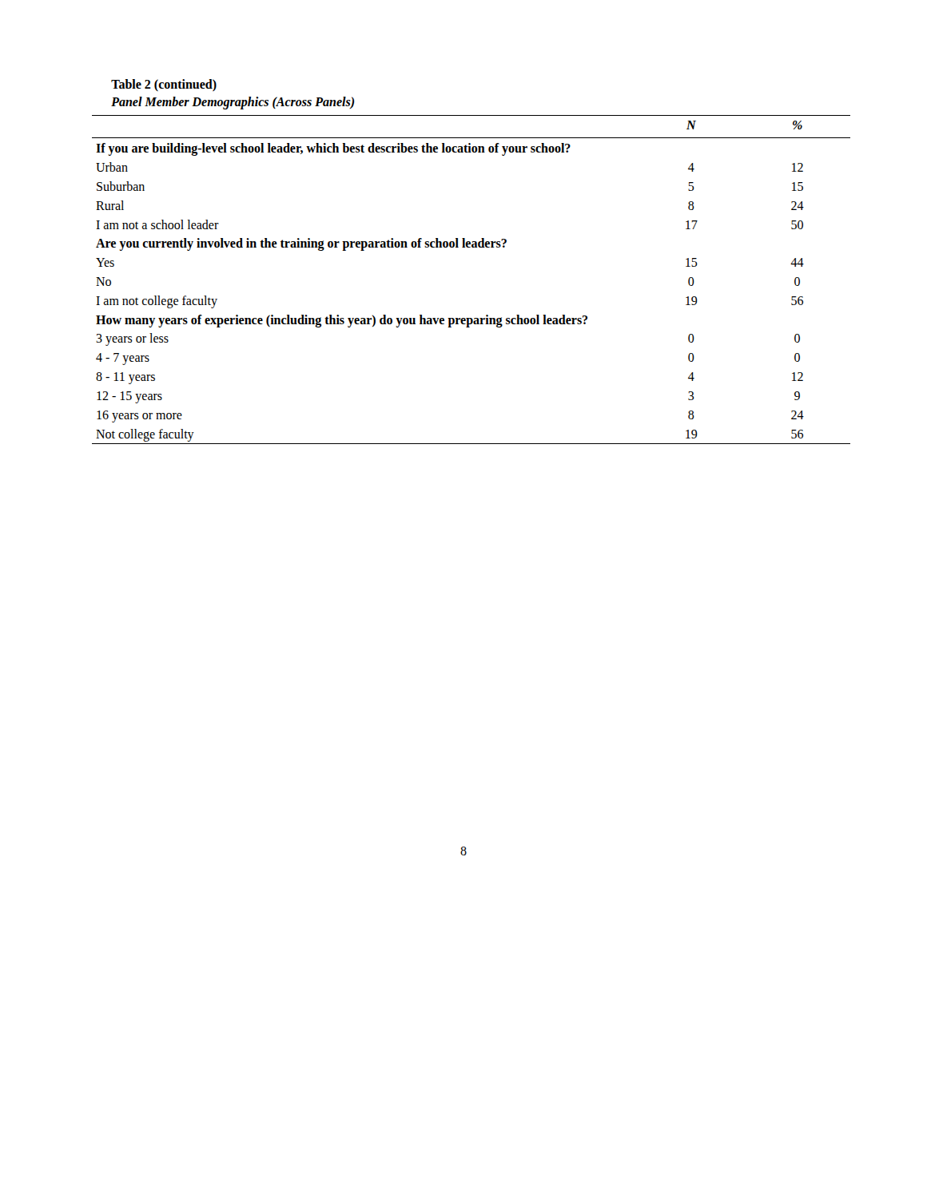Table 2 (continued)
Panel Member Demographics (Across Panels)
| | N | % |
| --- | --- | --- |
| If you are building-level school leader, which best describes the location of your school? |
| Urban | 4 | 12 |
| Suburban | 5 | 15 |
| Rural | 8 | 24 |
| I am not a school leader | 17 | 50 |
| Are you currently involved in the training or preparation of school leaders? |
| Yes | 15 | 44 |
| No | 0 | 0 |
| I am not college faculty | 19 | 56 |
| How many years of experience (including this year) do you have preparing school leaders? |
| 3 years or less | 0 | 0 |
| 4 - 7 years | 0 | 0 |
| 8 - 11 years | 4 | 12 |
| 12 - 15 years | 3 | 9 |
| 16 years or more | 8 | 24 |
| Not college faculty | 19 | 56 |
8